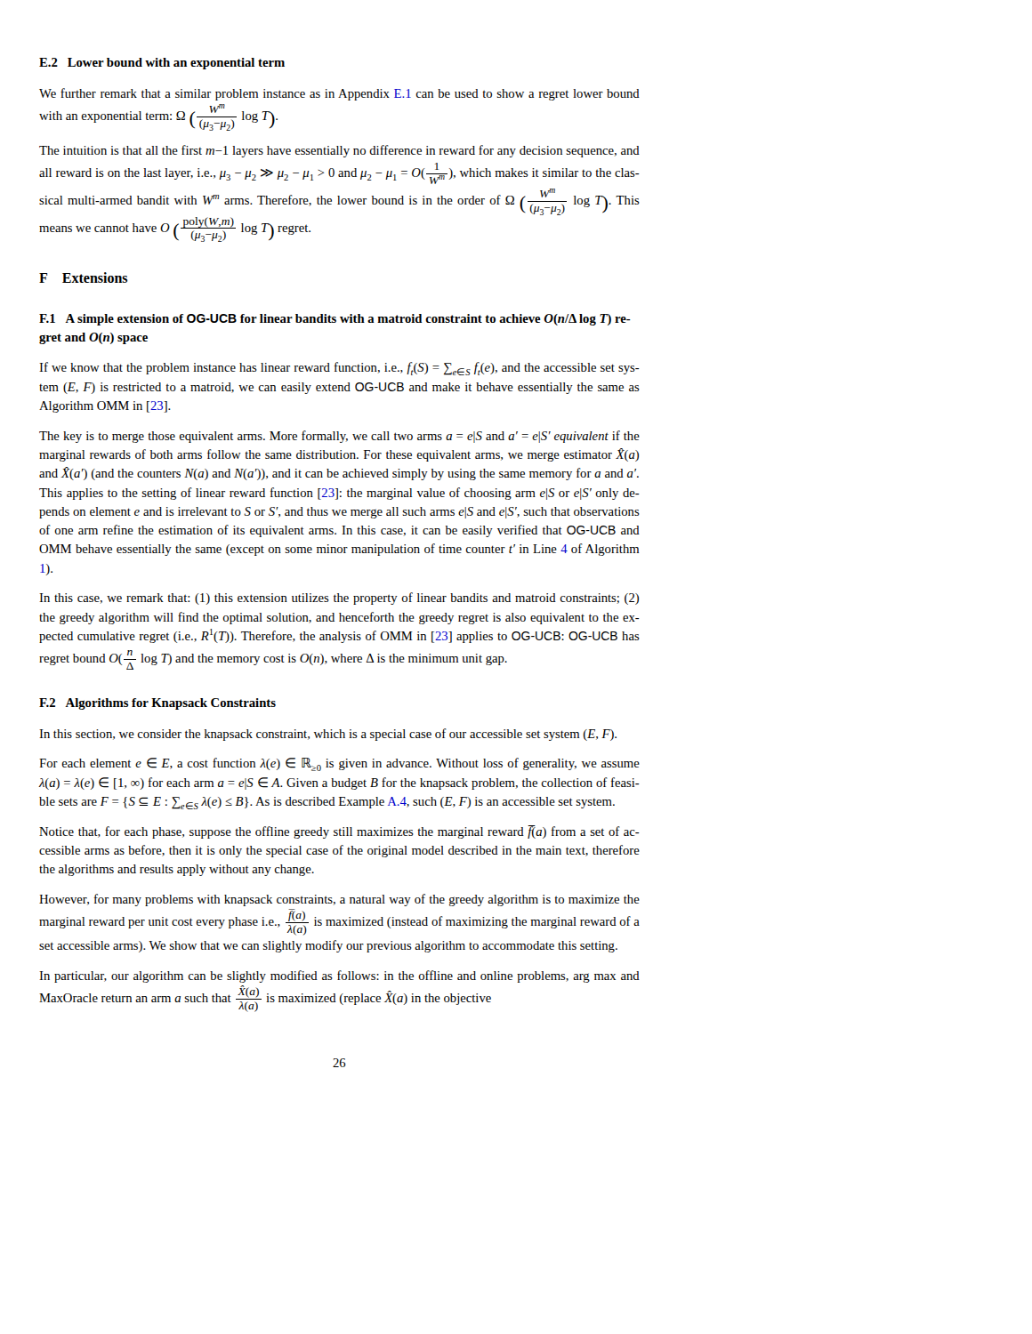E.2 Lower bound with an exponential term
We further remark that a similar problem instance as in Appendix E.1 can be used to show a regret lower bound with an exponential term: Ω (Wm(μ3−μ2) log T).
The intuition is that all the first m−1 layers have essentially no difference in reward for any decision sequence, and all reward is on the last layer, i.e., μ3 − μ2 ≫ μ2 − μ1 > 0 and μ2 − μ1 = O(1 Wm), which makes it similar to the classical multi-armed bandit with Wm arms. Therefore, the lower bound is in the order of Ω (Wm(μ3−μ2) log T). This means we cannot have O (poly(W,m)(μ3−μ2) log T) regret.
F Extensions
F.1 A simple extension of OG-UCB for linear bandits with a matroid constraint to achieve O(n/Δ log T) regret and O(n) space
If we know that the problem instance has linear reward function, i.e., ft(S) = ∑e∈S ft(e), and the accessible set system (E, F) is restricted to a matroid, we can easily extend OG-UCB and make it behave essentially the same as Algorithm OMM in [23].
The key is to merge those equivalent arms. More formally, we call two arms a = e|S and a′ = e|S′ equivalent if the marginal rewards of both arms follow the same distribution. For these equivalent arms, we merge estimator X̂(a) and X̂(a′) (and the counters N(a) and N(a′)), and it can be achieved simply by using the same memory for a and a′. This applies to the setting of linear reward function [23]: the marginal value of choosing arm e|S or e|S′ only depends on element e and is irrelevant to S or S′, and thus we merge all such arms e|S and e|S′, such that observations of one arm refine the estimation of its equivalent arms. In this case, it can be easily verified that OG-UCB and OMM behave essentially the same (except on some minor manipulation of time counter t′ in Line 4 of Algorithm 1).
In this case, we remark that: (1) this extension utilizes the property of linear bandits and matroid constraints; (2) the greedy algorithm will find the optimal solution, and henceforth the greedy regret is also equivalent to the expected cumulative regret (i.e., R1(T)). Therefore, the analysis of OMM in [23] applies to OG-UCB: OG-UCB has regret bound O(nΔ log T) and the memory cost is O(n), where Δ is the minimum unit gap.
F.2 Algorithms for Knapsack Constraints
In this section, we consider the knapsack constraint, which is a special case of our accessible set system (E, F).
For each element e ∈ E, a cost function λ(e) ∈ ℝ≥0 is given in advance. Without loss of generality, we assume λ(a) = λ(e) ∈ [1, ∞) for each arm a = e|S ∈ A. Given a budget B for the knapsack problem, the collection of feasible sets are F = {S ⊆ E : ∑e∈S λ(e) ≤ B}. As is described Example A.4, such (E, F) is an accessible set system.
Notice that, for each phase, suppose the offline greedy still maximizes the marginal reward f̅(a) from a set of accessible arms as before, then it is only the special case of the original model described in the main text, therefore the algorithms and results apply without any change.
However, for many problems with knapsack constraints, a natural way of the greedy algorithm is to maximize the marginal reward per unit cost every phase i.e., f̅(a) λ(a) is maximized (instead of maximizing the marginal reward of a set accessible arms). We show that we can slightly modify our previous algorithm to accommodate this setting.
In particular, our algorithm can be slightly modified as follows: in the offline and online problems, arg max and MaxOracle return an arm a such that X̂(a) λ(a) is maximized (replace X̂(a) in the objective
26